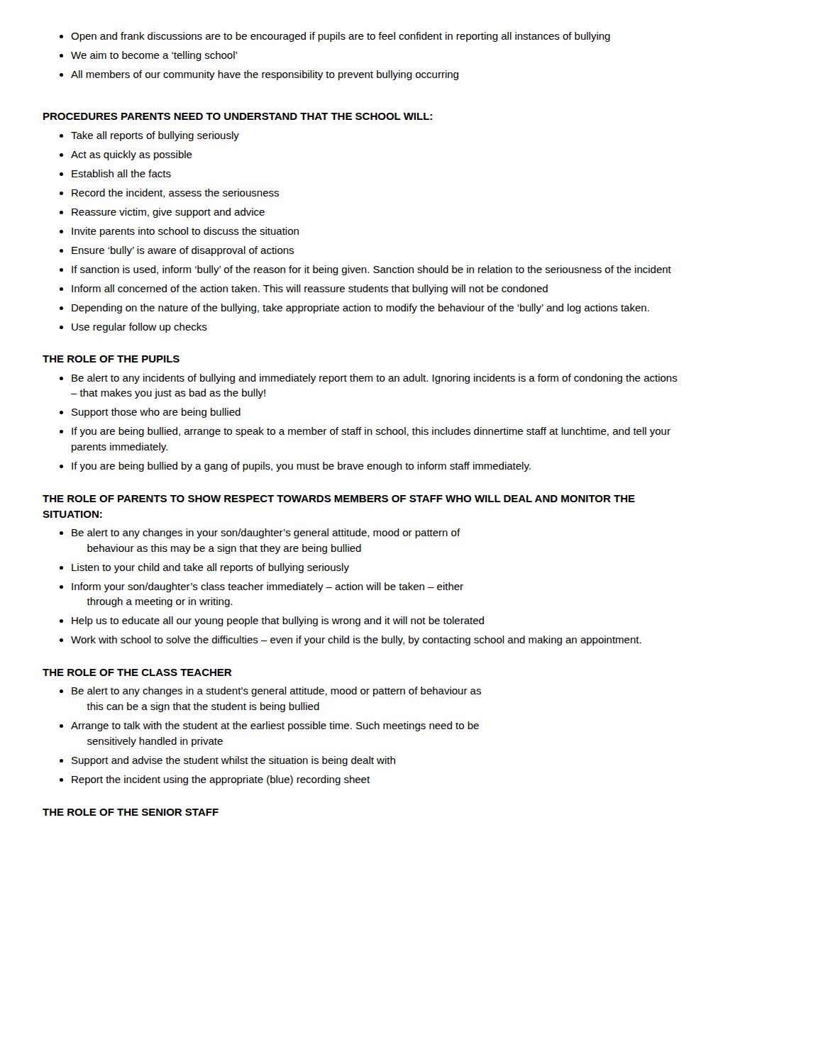Open and frank discussions are to be encouraged if pupils are to feel confident in reporting all instances of bullying
We aim to become a ‘telling school’
All members of our community have the responsibility to prevent bullying occurring
Procedures parents need to understand that the school will:
Take all reports of bullying seriously
Act as quickly as possible
Establish all the facts
Record the incident, assess the seriousness
Reassure victim, give support and advice
Invite parents into school to discuss the situation
Ensure ‘bully’ is aware of disapproval of actions
If sanction is used, inform ‘bully’ of the reason for it being given. Sanction should be in relation to the seriousness of the incident
Inform all concerned of the action taken. This will reassure students that bullying will not be condoned
Depending on the nature of the bullying, take appropriate action to modify the behaviour of the ‘bully’ and log actions taken.
Use regular follow up checks
The role of the pupils
Be alert to any incidents of bullying and immediately report them to an adult. Ignoring incidents is a form of condoning the actions – that makes you just as bad as the bully!
Support those who are being bullied
If you are being bullied, arrange to speak to a member of staff in school, this includes dinnertime staff at lunchtime, and tell your parents immediately.
If you are being bullied by a gang of pupils, you must be brave enough to inform staff immediately.
The role of parents to show respect towards members of staff who will deal and monitor the situation:
Be alert to any changes in your son/daughter’s general attitude, mood or pattern of behaviour as this may be a sign that they are being bullied
Listen to your child and take all reports of bullying seriously
Inform your son/daughter’s class teacher immediately – action will be taken – either through a meeting or in writing.
Help us to educate all our young people that bullying is wrong and it will not be tolerated
Work with school to solve the difficulties – even if your child is the bully, by contacting school and making an appointment.
The role of the class teacher
Be alert to any changes in a student’s general attitude, mood or pattern of behaviour as this can be a sign that the student is being bullied
Arrange to talk with the student at the earliest possible time. Such meetings need to be sensitively handled in private
Support and advise the student whilst the situation is being dealt with
Report the incident using the appropriate (blue) recording sheet
The role of the senior staff